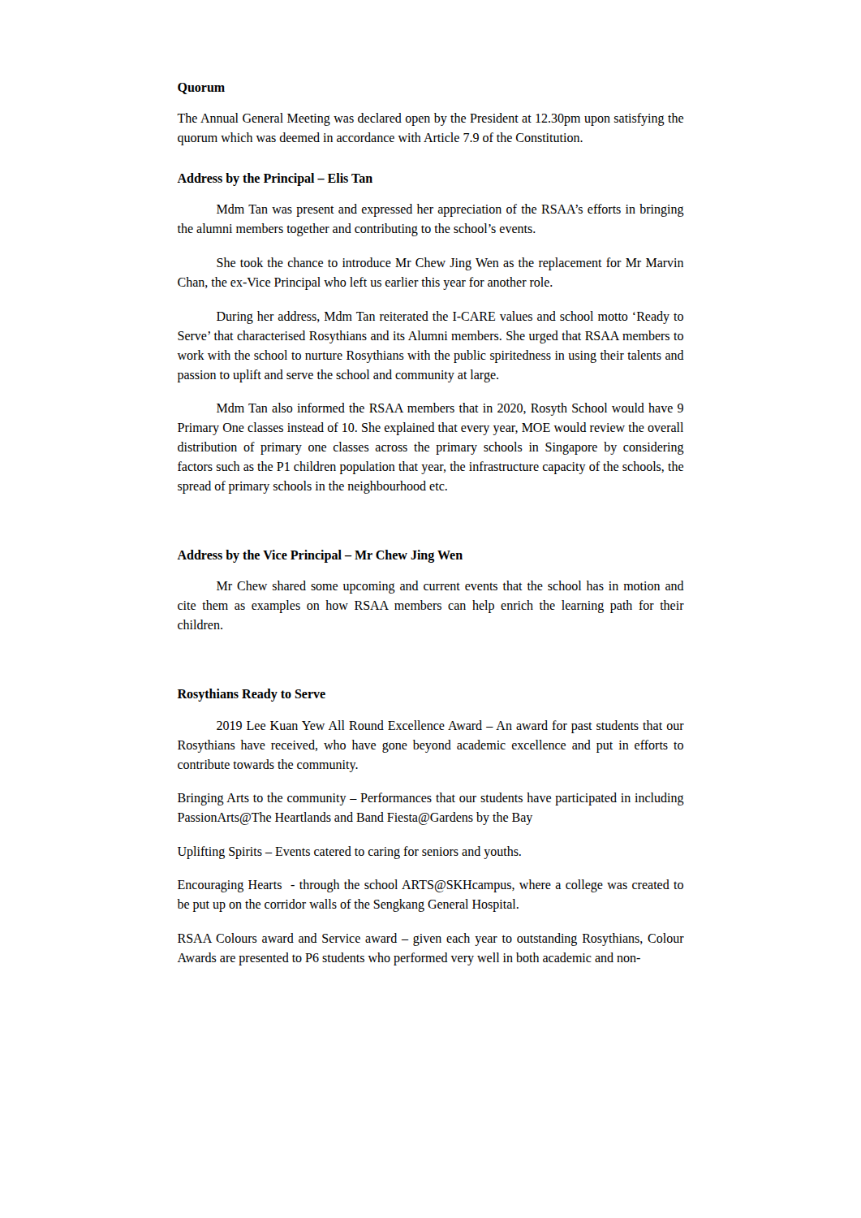Quorum
The Annual General Meeting was declared open by the President at 12.30pm upon satisfying the quorum which was deemed in accordance with Article 7.9 of the Constitution.
Address by the Principal – Elis Tan
Mdm Tan was present and expressed her appreciation of the RSAA’s efforts in bringing the alumni members together and contributing to the school’s events.
She took the chance to introduce Mr Chew Jing Wen as the replacement for Mr Marvin Chan, the ex-Vice Principal who left us earlier this year for another role.
During her address, Mdm Tan reiterated the I-CARE values and school motto ‘Ready to Serve’ that characterised Rosythians and its Alumni members. She urged that RSAA members to work with the school to nurture Rosythians with the public spiritedness in using their talents and passion to uplift and serve the school and community at large.
Mdm Tan also informed the RSAA members that in 2020, Rosyth School would have 9 Primary One classes instead of 10. She explained that every year, MOE would review the overall distribution of primary one classes across the primary schools in Singapore by considering factors such as the P1 children population that year, the infrastructure capacity of the schools, the spread of primary schools in the neighbourhood etc.
Address by the Vice Principal – Mr Chew Jing Wen
Mr Chew shared some upcoming and current events that the school has in motion and cite them as examples on how RSAA members can help enrich the learning path for their children.
Rosythians Ready to Serve
2019 Lee Kuan Yew All Round Excellence Award – An award for past students that our Rosythians have received, who have gone beyond academic excellence and put in efforts to contribute towards the community.
Bringing Arts to the community – Performances that our students have participated in including PassionArts@The Heartlands and Band Fiesta@Gardens by the Bay
Uplifting Spirits – Events catered to caring for seniors and youths.
Encouraging Hearts - through the school ARTS@SKHcampus, where a college was created to be put up on the corridor walls of the Sengkang General Hospital.
RSAA Colours award and Service award – given each year to outstanding Rosythians, Colour Awards are presented to P6 students who performed very well in both academic and non-